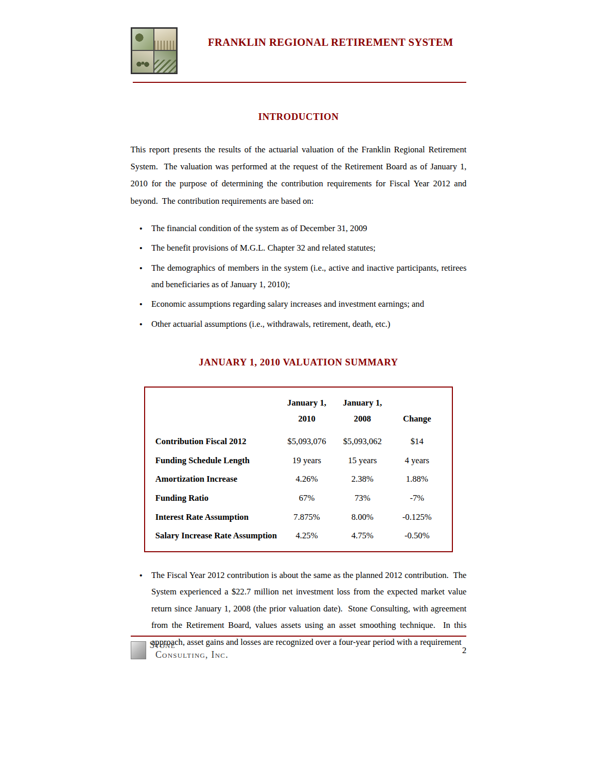FRANKLIN REGIONAL RETIREMENT SYSTEM
INTRODUCTION
This report presents the results of the actuarial valuation of the Franklin Regional Retirement System. The valuation was performed at the request of the Retirement Board as of January 1, 2010 for the purpose of determining the contribution requirements for Fiscal Year 2012 and beyond. The contribution requirements are based on:
The financial condition of the system as of December 31, 2009
The benefit provisions of M.G.L. Chapter 32 and related statutes;
The demographics of members in the system (i.e., active and inactive participants, retirees and beneficiaries as of January 1, 2010);
Economic assumptions regarding salary increases and investment earnings; and
Other actuarial assumptions (i.e., withdrawals, retirement, death, etc.)
JANUARY 1, 2010 VALUATION SUMMARY
| | January 1, 2010 | January 1, 2008 | Change |
| --- | --- | --- | --- |
| Contribution Fiscal 2012 | $5,093,076 | $5,093,062 | $14 |
| Funding Schedule Length | 19 years | 15 years | 4 years |
| Amortization Increase | 4.26% | 2.38% | 1.88% |
| Funding Ratio | 67% | 73% | -7% |
| Interest Rate Assumption | 7.875% | 8.00% | -0.125% |
| Salary Increase Rate Assumption | 4.25% | 4.75% | -0.50% |
The Fiscal Year 2012 contribution is about the same as the planned 2012 contribution. The System experienced a $22.7 million net investment loss from the expected market value return since January 1, 2008 (the prior valuation date). Stone Consulting, with agreement from the Retirement Board, values assets using an asset smoothing technique. In this approach, asset gains and losses are recognized over a four-year period with a requirement
Stone Consulting, Inc.
2